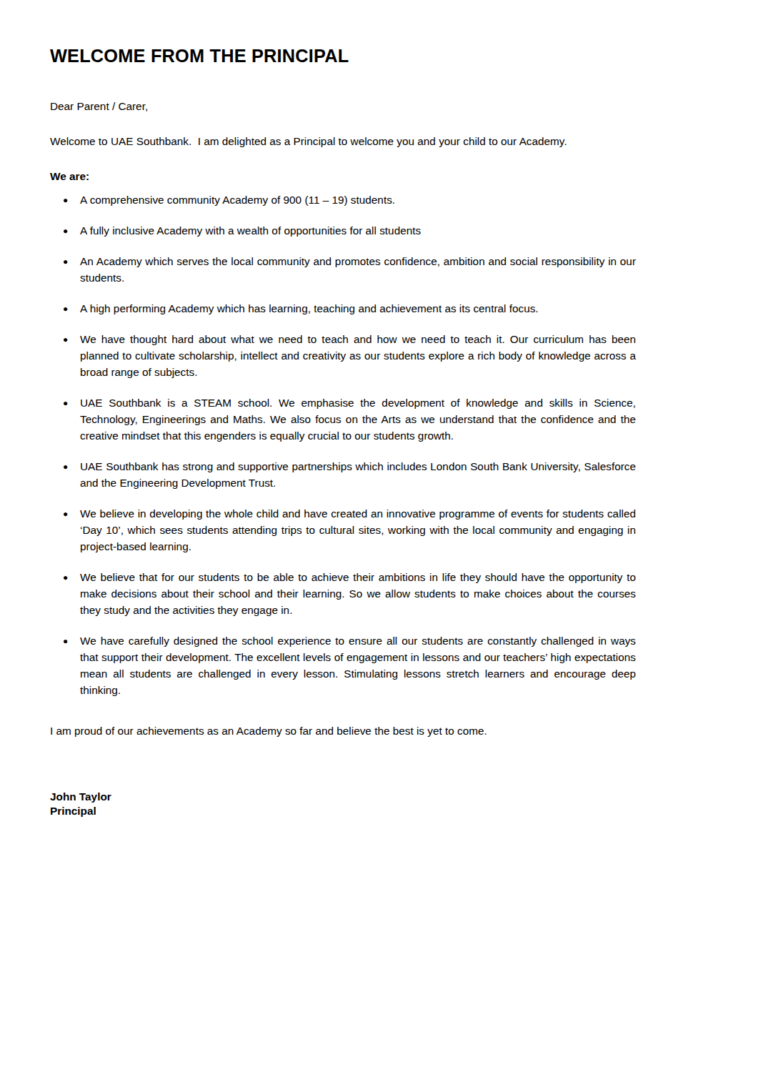WELCOME FROM THE PRINCIPAL
Dear Parent / Carer,
Welcome to UAE Southbank. I am delighted as a Principal to welcome you and your child to our Academy.
We are:
A comprehensive community Academy of 900 (11 – 19) students.
A fully inclusive Academy with a wealth of opportunities for all students
An Academy which serves the local community and promotes confidence, ambition and social responsibility in our students.
A high performing Academy which has learning, teaching and achievement as its central focus.
We have thought hard about what we need to teach and how we need to teach it. Our curriculum has been planned to cultivate scholarship, intellect and creativity as our students explore a rich body of knowledge across a broad range of subjects.
UAE Southbank is a STEAM school. We emphasise the development of knowledge and skills in Science, Technology, Engineerings and Maths. We also focus on the Arts as we understand that the confidence and the creative mindset that this engenders is equally crucial to our students growth.
UAE Southbank has strong and supportive partnerships which includes London South Bank University, Salesforce and the Engineering Development Trust.
We believe in developing the whole child and have created an innovative programme of events for students called ‘Day 10’, which sees students attending trips to cultural sites, working with the local community and engaging in project-based learning.
We believe that for our students to be able to achieve their ambitions in life they should have the opportunity to make decisions about their school and their learning. So we allow students to make choices about the courses they study and the activities they engage in.
We have carefully designed the school experience to ensure all our students are constantly challenged in ways that support their development. The excellent levels of engagement in lessons and our teachers’ high expectations mean all students are challenged in every lesson. Stimulating lessons stretch learners and encourage deep thinking.
I am proud of our achievements as an Academy so far and believe the best is yet to come.
John Taylor
Principal